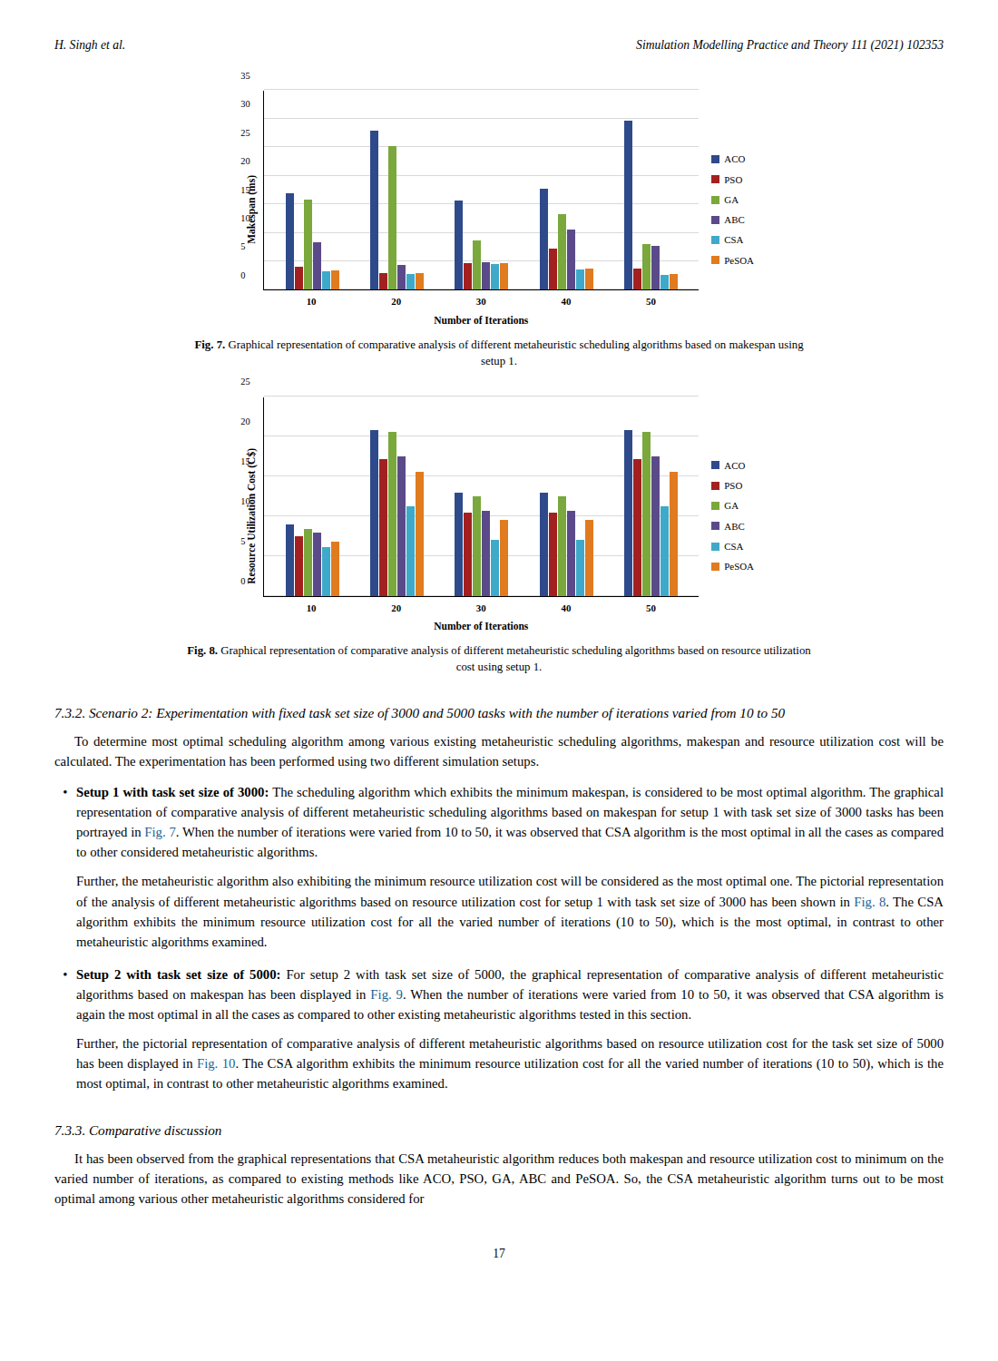H. Singh et al.
Simulation Modelling Practice and Theory 111 (2021) 102353
Makespan (ms)
0 5 10 15 20 25 30 35
1020304050
Number of Iterations
ACO
PSO
GA
ABC
CSA
PeSOA
Fig. 7. Graphical representation of comparative analysis of different metaheuristic scheduling algorithms based on makespan using setup 1.
Resource Utilization Cost (C$)
0 5 10 15 20 25
1020304050
Number of Iterations
ACO
PSO
GA
ABC
CSA
PeSOA
Fig. 8. Graphical representation of comparative analysis of different metaheuristic scheduling algorithms based on resource utilization cost using setup 1.
7.3.2. Scenario 2: Experimentation with fixed task set size of 3000 and 5000 tasks with the number of iterations varied from 10 to 50
To determine most optimal scheduling algorithm among various existing metaheuristic scheduling algorithms, makespan and resource utilization cost will be calculated. The experimentation has been performed using two different simulation setups.
Setup 1 with task set size of 3000: The scheduling algorithm which exhibits the minimum makespan, is considered to be most optimal algorithm. The graphical representation of comparative analysis of different metaheuristic scheduling algorithms based on makespan for setup 1 with task set size of 3000 tasks has been portrayed in Fig. 7. When the number of iterations were varied from 10 to 50, it was observed that CSA algorithm is the most optimal in all the cases as compared to other considered metaheuristic algorithms.
Further, the metaheuristic algorithm also exhibiting the minimum resource utilization cost will be considered as the most optimal one. The pictorial representation of the analysis of different metaheuristic algorithms based on resource utilization cost for setup 1 with task set size of 3000 has been shown in Fig. 8. The CSA algorithm exhibits the minimum resource utilization cost for all the varied number of iterations (10 to 50), which is the most optimal, in contrast to other metaheuristic algorithms examined.
Setup 2 with task set size of 5000: For setup 2 with task set size of 5000, the graphical representation of comparative analysis of different metaheuristic algorithms based on makespan has been displayed in Fig. 9. When the number of iterations were varied from 10 to 50, it was observed that CSA algorithm is again the most optimal in all the cases as compared to other existing metaheuristic algorithms tested in this section.
Further, the pictorial representation of comparative analysis of different metaheuristic algorithms based on resource utilization cost for the task set size of 5000 has been displayed in Fig. 10. The CSA algorithm exhibits the minimum resource utilization cost for all the varied number of iterations (10 to 50), which is the most optimal, in contrast to other metaheuristic algorithms examined.
7.3.3. Comparative discussion
It has been observed from the graphical representations that CSA metaheuristic algorithm reduces both makespan and resource utilization cost to minimum on the varied number of iterations, as compared to existing methods like ACO, PSO, GA, ABC and PeSOA. So, the CSA metaheuristic algorithm turns out to be most optimal among various other metaheuristic algorithms considered for
17